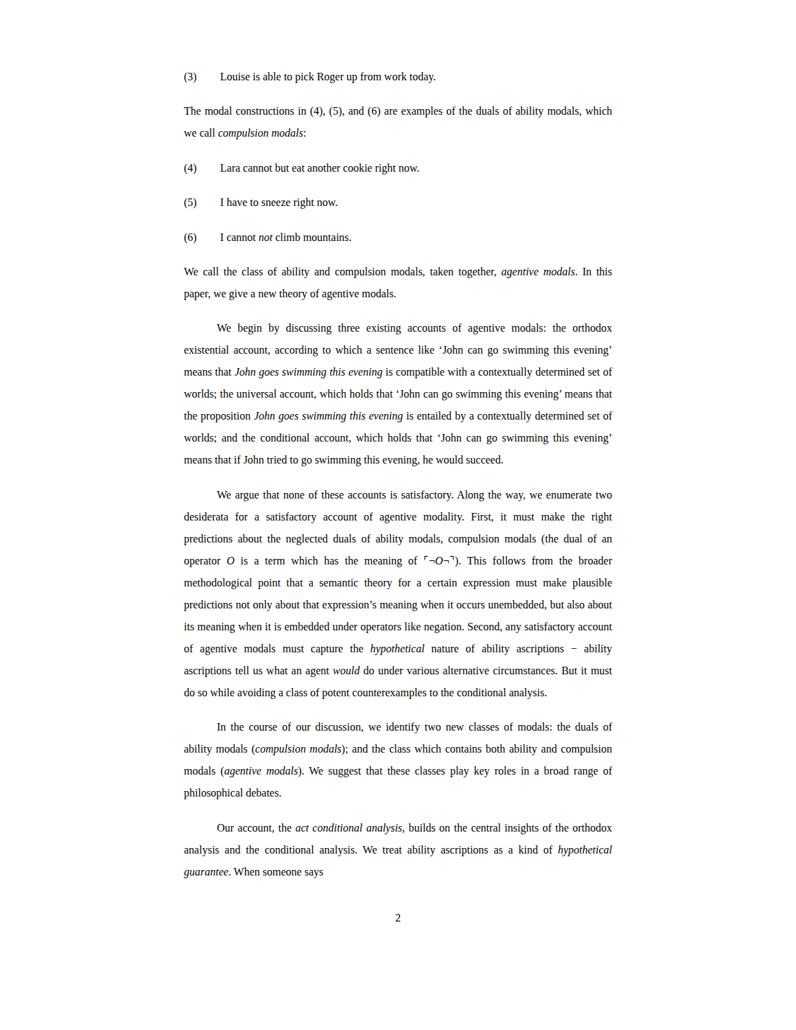(3) Louise is able to pick Roger up from work today.
The modal constructions in (4), (5), and (6) are examples of the duals of ability modals, which we call compulsion modals:
(4) Lara cannot but eat another cookie right now.
(5) I have to sneeze right now.
(6) I cannot not climb mountains.
We call the class of ability and compulsion modals, taken together, agentive modals. In this paper, we give a new theory of agentive modals.
We begin by discussing three existing accounts of agentive modals: the orthodox existential account, according to which a sentence like ‘John can go swimming this evening’ means that John goes swimming this evening is compatible with a contextually determined set of worlds; the universal account, which holds that ‘John can go swimming this evening’ means that the proposition John goes swimming this evening is entailed by a contextually determined set of worlds; and the conditional account, which holds that ‘John can go swimming this evening’ means that if John tried to go swimming this evening, he would succeed.
We argue that none of these accounts is satisfactory. Along the way, we enumerate two desiderata for a satisfactory account of agentive modality. First, it must make the right predictions about the neglected duals of ability modals, compulsion modals (the dual of an operator O is a term which has the meaning of ⌜¬O¬⌝). This follows from the broader methodological point that a semantic theory for a certain expression must make plausible predictions not only about that expression’s meaning when it occurs unembedded, but also about its meaning when it is embedded under operators like negation. Second, any satisfactory account of agentive modals must capture the hypothetical nature of ability ascriptions − ability ascriptions tell us what an agent would do under various alternative circumstances. But it must do so while avoiding a class of potent counterexamples to the conditional analysis.
In the course of our discussion, we identify two new classes of modals: the duals of ability modals (compulsion modals); and the class which contains both ability and compulsion modals (agentive modals). We suggest that these classes play key roles in a broad range of philosophical debates.
Our account, the act conditional analysis, builds on the central insights of the orthodox analysis and the conditional analysis. We treat ability ascriptions as a kind of hypothetical guarantee. When someone says
2